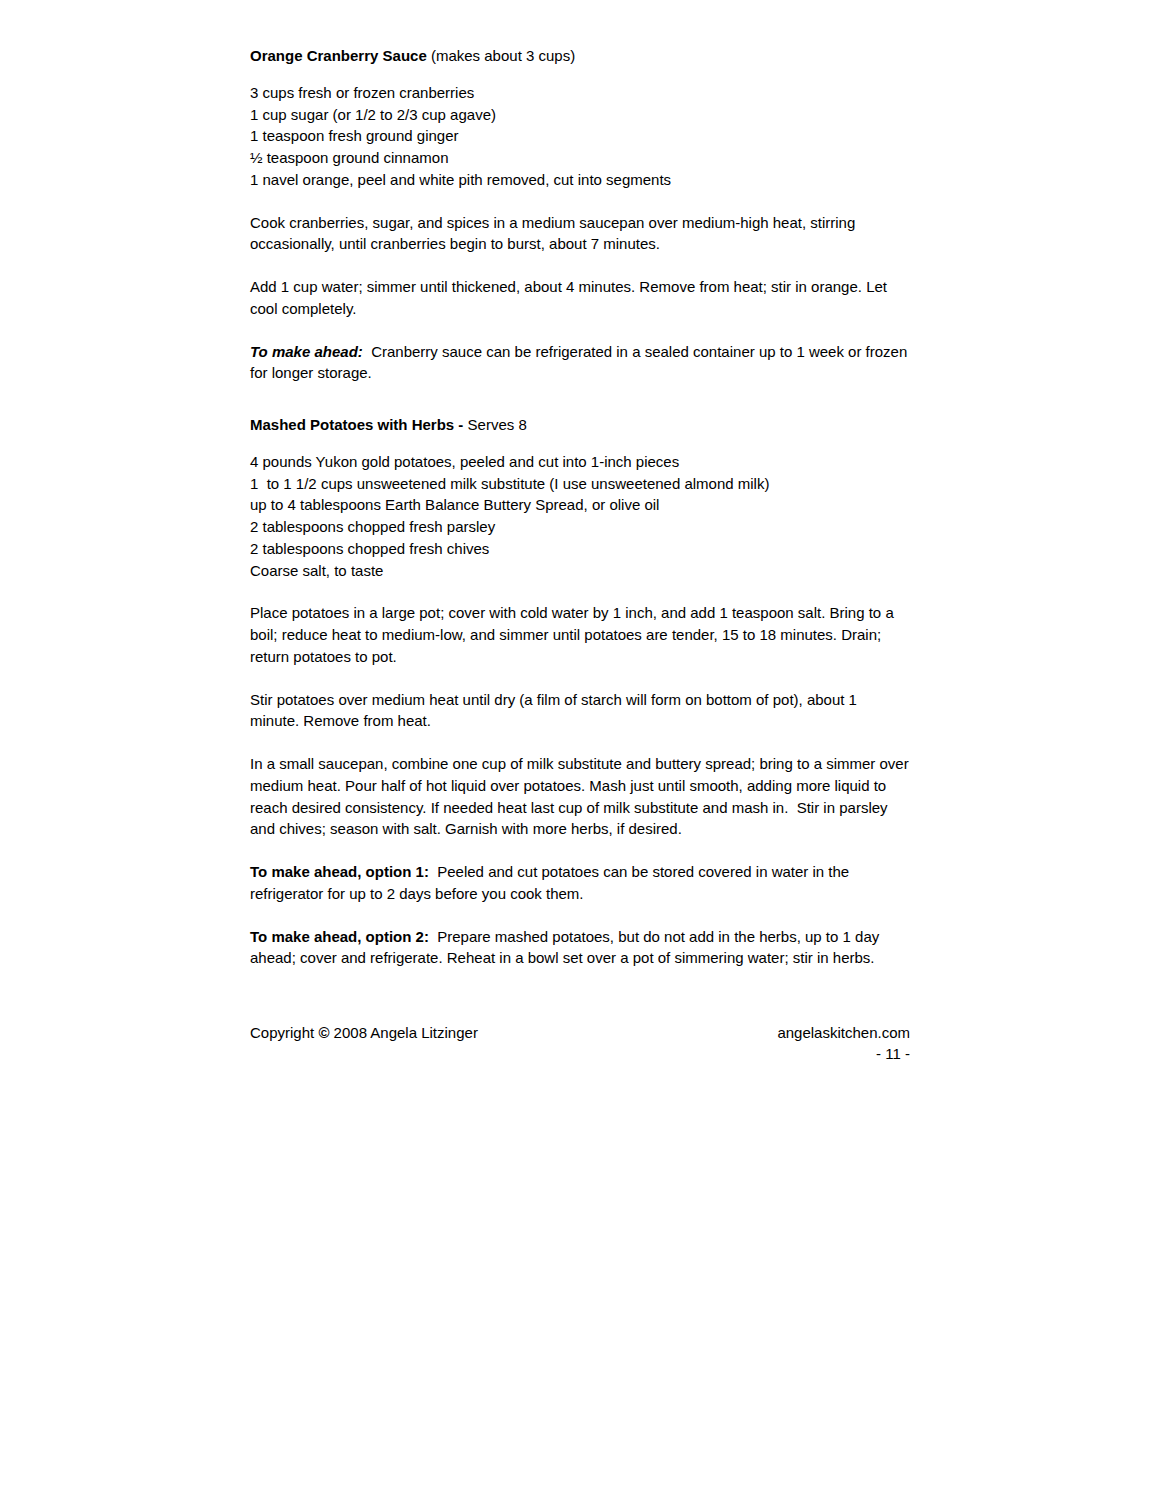Orange Cranberry Sauce (makes about 3 cups)
3 cups fresh or frozen cranberries
1 cup sugar (or 1/2 to 2/3 cup agave)
1 teaspoon fresh ground ginger
½ teaspoon ground cinnamon
1 navel orange, peel and white pith removed, cut into segments
Cook cranberries, sugar, and spices in a medium saucepan over medium-high heat, stirring occasionally, until cranberries begin to burst, about 7 minutes.
Add 1 cup water; simmer until thickened, about 4 minutes. Remove from heat; stir in orange. Let cool completely.
To make ahead: Cranberry sauce can be refrigerated in a sealed container up to 1 week or frozen for longer storage.
Mashed Potatoes with Herbs - Serves 8
4 pounds Yukon gold potatoes, peeled and cut into 1-inch pieces
1 to 1 1/2 cups unsweetened milk substitute (I use unsweetened almond milk)
up to 4 tablespoons Earth Balance Buttery Spread, or olive oil
2 tablespoons chopped fresh parsley
2 tablespoons chopped fresh chives
Coarse salt, to taste
Place potatoes in a large pot; cover with cold water by 1 inch, and add 1 teaspoon salt. Bring to a boil; reduce heat to medium-low, and simmer until potatoes are tender, 15 to 18 minutes. Drain; return potatoes to pot.
Stir potatoes over medium heat until dry (a film of starch will form on bottom of pot), about 1 minute. Remove from heat.
In a small saucepan, combine one cup of milk substitute and buttery spread; bring to a simmer over medium heat. Pour half of hot liquid over potatoes. Mash just until smooth, adding more liquid to reach desired consistency. If needed heat last cup of milk substitute and mash in. Stir in parsley and chives; season with salt. Garnish with more herbs, if desired.
To make ahead, option 1: Peeled and cut potatoes can be stored covered in water in the refrigerator for up to 2 days before you cook them.
To make ahead, option 2: Prepare mashed potatoes, but do not add in the herbs, up to 1 day ahead; cover and refrigerate. Reheat in a bowl set over a pot of simmering water; stir in herbs.
Copyright © 2008 Angela Litzinger angelaskitchen.com - 11 -